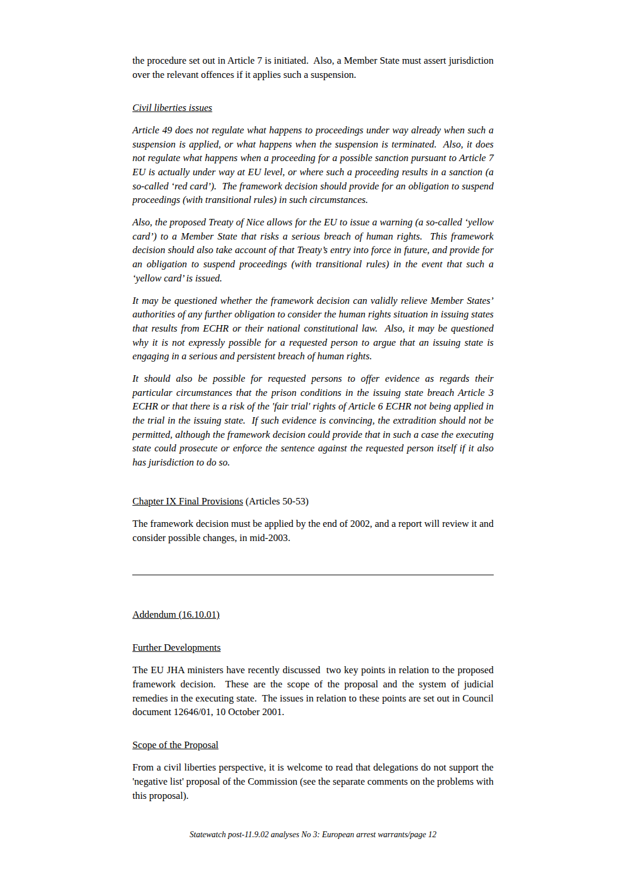the procedure set out in Article 7 is initiated. Also, a Member State must assert jurisdiction over the relevant offences if it applies such a suspension.
Civil liberties issues
Article 49 does not regulate what happens to proceedings under way already when such a suspension is applied, or what happens when the suspension is terminated. Also, it does not regulate what happens when a proceeding for a possible sanction pursuant to Article 7 EU is actually under way at EU level, or where such a proceeding results in a sanction (a so-called ‘red card’). The framework decision should provide for an obligation to suspend proceedings (with transitional rules) in such circumstances.
Also, the proposed Treaty of Nice allows for the EU to issue a warning (a so-called ‘yellow card’) to a Member State that risks a serious breach of human rights. This framework decision should also take account of that Treaty’s entry into force in future, and provide for an obligation to suspend proceedings (with transitional rules) in the event that such a ‘yellow card’ is issued.
It may be questioned whether the framework decision can validly relieve Member States’ authorities of any further obligation to consider the human rights situation in issuing states that results from ECHR or their national constitutional law. Also, it may be questioned why it is not expressly possible for a requested person to argue that an issuing state is engaging in a serious and persistent breach of human rights.
It should also be possible for requested persons to offer evidence as regards their particular circumstances that the prison conditions in the issuing state breach Article 3 ECHR or that there is a risk of the 'fair trial' rights of Article 6 ECHR not being applied in the trial in the issuing state. If such evidence is convincing, the extradition should not be permitted, although the framework decision could provide that in such a case the executing state could prosecute or enforce the sentence against the requested person itself if it also has jurisdiction to do so.
Chapter IX Final Provisions (Articles 50-53)
The framework decision must be applied by the end of 2002, and a report will review it and consider possible changes, in mid-2003.
Addendum (16.10.01)
Further Developments
The EU JHA ministers have recently discussed two key points in relation to the proposed framework decision. These are the scope of the proposal and the system of judicial remedies in the executing state. The issues in relation to these points are set out in Council document 12646/01, 10 October 2001.
Scope of the Proposal
From a civil liberties perspective, it is welcome to read that delegations do not support the 'negative list' proposal of the Commission (see the separate comments on the problems with this proposal).
Statewatch post-11.9.02 analyses No 3: European arrest warrants/page 12